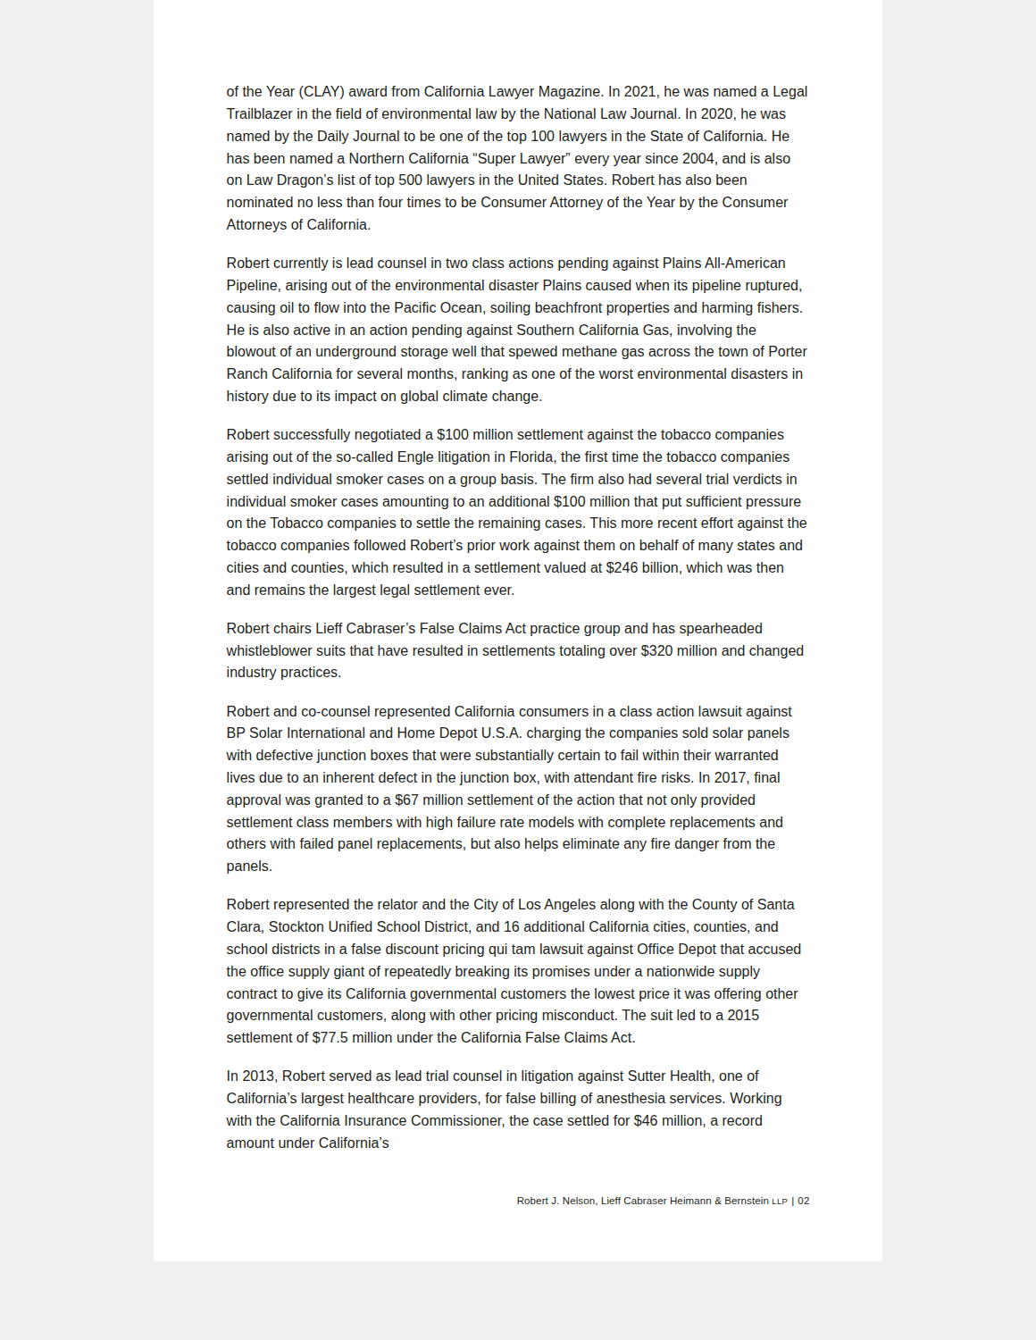of the Year (CLAY) award from California Lawyer Magazine. In 2021, he was named a Legal Trailblazer in the field of environmental law by the National Law Journal. In 2020, he was named by the Daily Journal to be one of the top 100 lawyers in the State of California. He has been named a Northern California “Super Lawyer” every year since 2004, and is also on Law Dragon’s list of top 500 lawyers in the United States. Robert has also been nominated no less than four times to be Consumer Attorney of the Year by the Consumer Attorneys of California.
Robert currently is lead counsel in two class actions pending against Plains All-American Pipeline, arising out of the environmental disaster Plains caused when its pipeline ruptured, causing oil to flow into the Pacific Ocean, soiling beachfront properties and harming fishers. He is also active in an action pending against Southern California Gas, involving the blowout of an underground storage well that spewed methane gas across the town of Porter Ranch California for several months, ranking as one of the worst environmental disasters in history due to its impact on global climate change.
Robert successfully negotiated a $100 million settlement against the tobacco companies arising out of the so-called Engle litigation in Florida, the first time the tobacco companies settled individual smoker cases on a group basis. The firm also had several trial verdicts in individual smoker cases amounting to an additional $100 million that put sufficient pressure on the Tobacco companies to settle the remaining cases. This more recent effort against the tobacco companies followed Robert’s prior work against them on behalf of many states and cities and counties, which resulted in a settlement valued at $246 billion, which was then and remains the largest legal settlement ever.
Robert chairs Lieff Cabraser’s False Claims Act practice group and has spearheaded whistleblower suits that have resulted in settlements totaling over $320 million and changed industry practices.
Robert and co-counsel represented California consumers in a class action lawsuit against BP Solar International and Home Depot U.S.A. charging the companies sold solar panels with defective junction boxes that were substantially certain to fail within their warranted lives due to an inherent defect in the junction box, with attendant fire risks. In 2017, final approval was granted to a $67 million settlement of the action that not only provided settlement class members with high failure rate models with complete replacements and others with failed panel replacements, but also helps eliminate any fire danger from the panels.
Robert represented the relator and the City of Los Angeles along with the County of Santa Clara, Stockton Unified School District, and 16 additional California cities, counties, and school districts in a false discount pricing qui tam lawsuit against Office Depot that accused the office supply giant of repeatedly breaking its promises under a nationwide supply contract to give its California governmental customers the lowest price it was offering other governmental customers, along with other pricing misconduct. The suit led to a 2015 settlement of $77.5 million under the California False Claims Act.
In 2013, Robert served as lead trial counsel in litigation against Sutter Health, one of California’s largest healthcare providers, for false billing of anesthesia services. Working with the California Insurance Commissioner, the case settled for $46 million, a record amount under California’s
Robert J. Nelson, Lieff Cabraser Heimann & Bernstein LLP|02